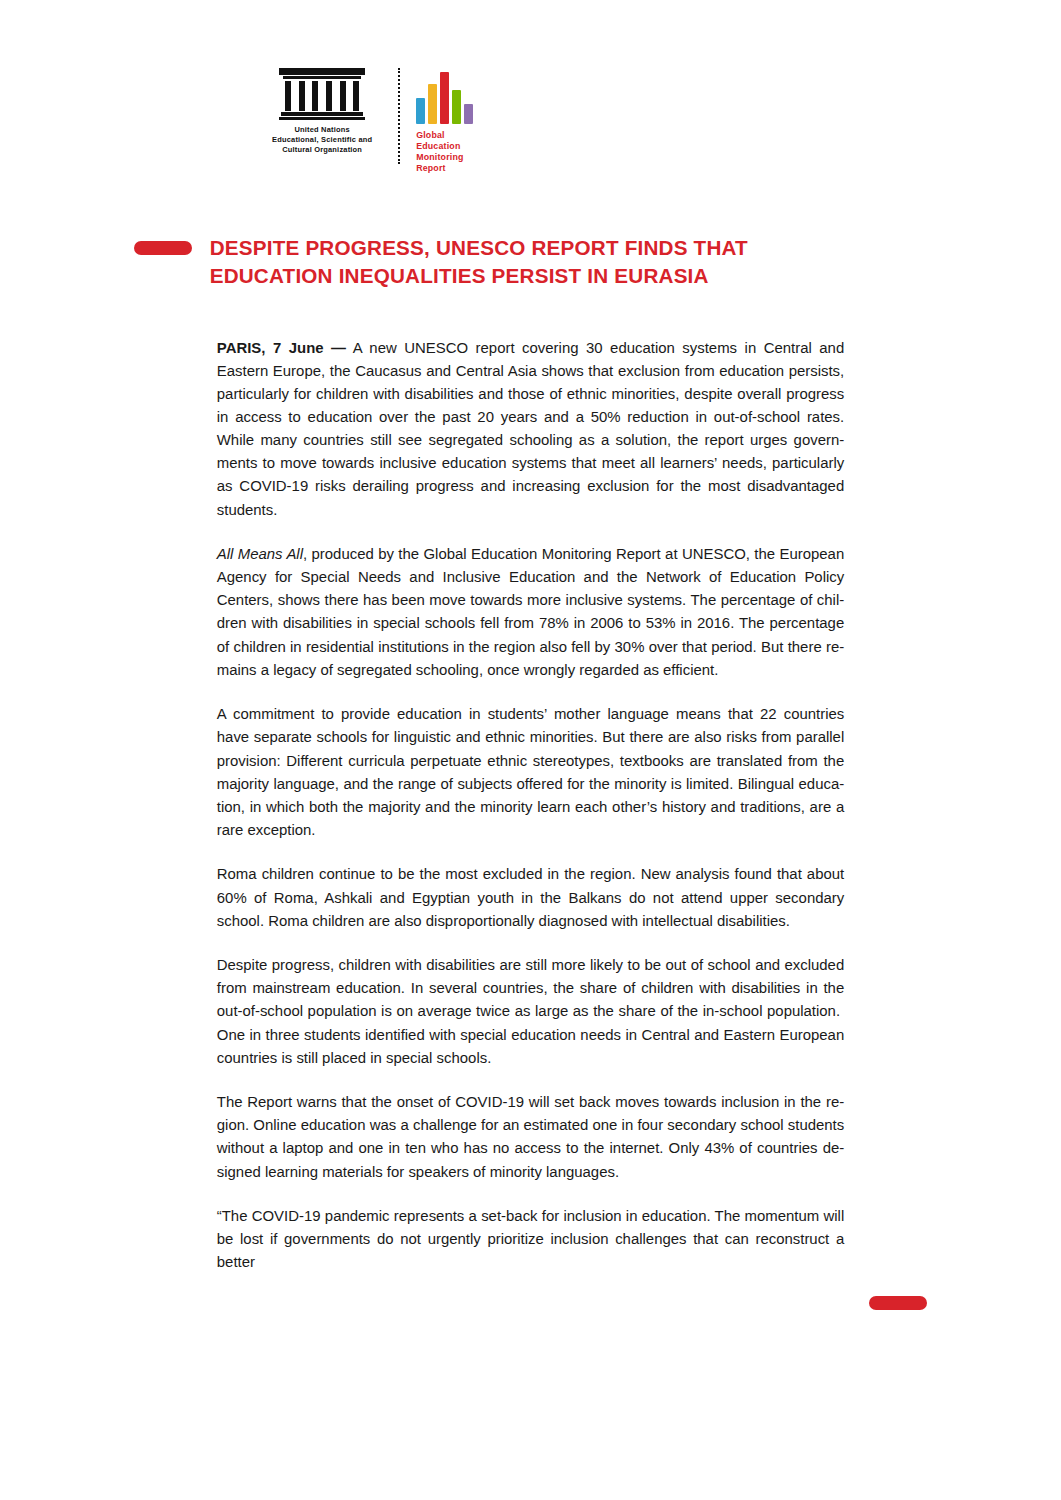United Nations
Educational, Scientific and
Cultural Organization
Global Education Monitoring Report
Despite progress, UNESCO report finds that education inequalities persist in Eurasia
PARIS, 7 June — A new UNESCO report covering 30 education systems in Central and Eastern Europe, the Caucasus and Central Asia shows that exclusion from education persists, particularly for children with disabilities and those of ethnic minorities, despite overall progress in access to education over the past 20 years and a 50% reduction in out-of-school rates. While many countries still see segregated schooling as a solution, the report urges governments to move towards inclusive education systems that meet all learners’ needs, particularly as COVID-19 risks derailing progress and increasing exclusion for the most disadvantaged students.
All Means All, produced by the Global Education Monitoring Report at UNESCO, the European Agency for Special Needs and Inclusive Education and the Network of Education Policy Centers, shows there has been move towards more inclusive systems. The percentage of children with disabilities in special schools fell from 78% in 2006 to 53% in 2016. The percentage of children in residential institutions in the region also fell by 30% over that period. But there remains a legacy of segregated schooling, once wrongly regarded as efficient.
A commitment to provide education in students’ mother language means that 22 countries have separate schools for linguistic and ethnic minorities. But there are also risks from parallel provision: Different curricula perpetuate ethnic stereotypes, textbooks are translated from the majority language, and the range of subjects offered for the minority is limited. Bilingual education, in which both the majority and the minority learn each other’s history and traditions, are a rare exception.
Roma children continue to be the most excluded in the region. New analysis found that about 60% of Roma, Ashkali and Egyptian youth in the Balkans do not attend upper secondary school. Roma children are also disproportionally diagnosed with intellectual disabilities.
Despite progress, children with disabilities are still more likely to be out of school and excluded from mainstream education. In several countries, the share of children with disabilities in the out-of-school population is on average twice as large as the share of the in-school population. One in three students identified with special education needs in Central and Eastern European countries is still placed in special schools.
The Report warns that the onset of COVID-19 will set back moves towards inclusion in the region. Online education was a challenge for an estimated one in four secondary school students without a laptop and one in ten who has no access to the internet. Only 43% of countries designed learning materials for speakers of minority languages.
“The COVID-19 pandemic represents a set-back for inclusion in education. The momentum will be lost if governments do not urgently prioritize inclusion challenges that can reconstruct a better